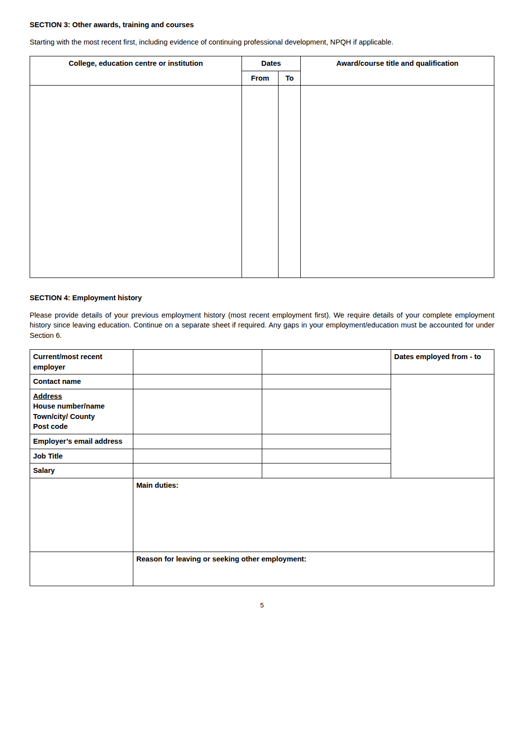SECTION 3: Other awards, training and courses
Starting with the most recent first, including evidence of continuing professional development, NPQH if applicable.
| College, education centre or institution | Dates | Award/course title and qualification |
| --- | --- | --- |
| From | To |
SECTION 4: Employment history
Please provide details of your previous employment history (most recent employment first). We require details of your complete employment history since leaving education. Continue on a separate sheet if required. Any gaps in your employment/education must be accounted for under Section 6.
| Current/most recent employer | | | Dates employed from - to |
| Contact name | | | |
| Address House number/name Town/city/ County Post code | | |
| Employer’s email address | | |
| Job Title | | |
| Salary | | |
| | Main duties: |
| | Reason for leaving or seeking other employment: |
5